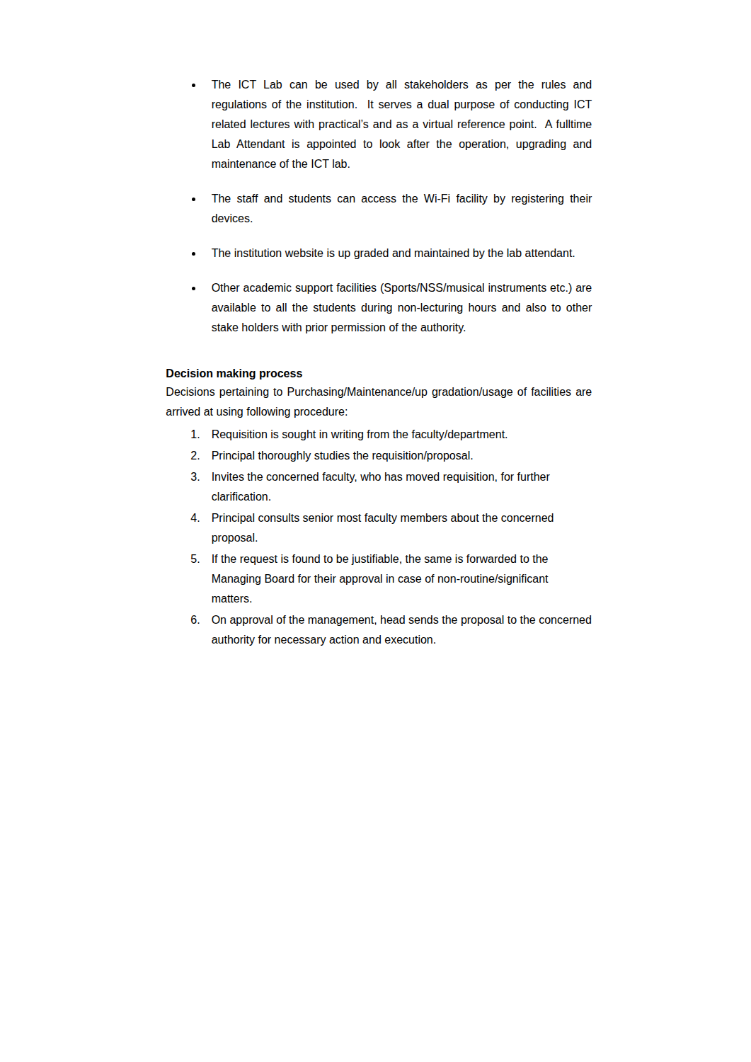The ICT Lab can be used by all stakeholders as per the rules and regulations of the institution. It serves a dual purpose of conducting ICT related lectures with practical’s and as a virtual reference point. A fulltime Lab Attendant is appointed to look after the operation, upgrading and maintenance of the ICT lab.
The staff and students can access the Wi-Fi facility by registering their devices.
The institution website is up graded and maintained by the lab attendant.
Other academic support facilities (Sports/NSS/musical instruments etc.) are available to all the students during non-lecturing hours and also to other stake holders with prior permission of the authority.
Decision making process
Decisions pertaining to Purchasing/Maintenance/up gradation/usage of facilities are arrived at using following procedure:
Requisition is sought in writing from the faculty/department.
Principal thoroughly studies the requisition/proposal.
Invites the concerned faculty, who has moved requisition, for further clarification.
Principal consults senior most faculty members about the concerned proposal.
If the request is found to be justifiable, the same is forwarded to the Managing Board for their approval in case of non-routine/significant matters.
On approval of the management, head sends the proposal to the concerned authority for necessary action and execution.